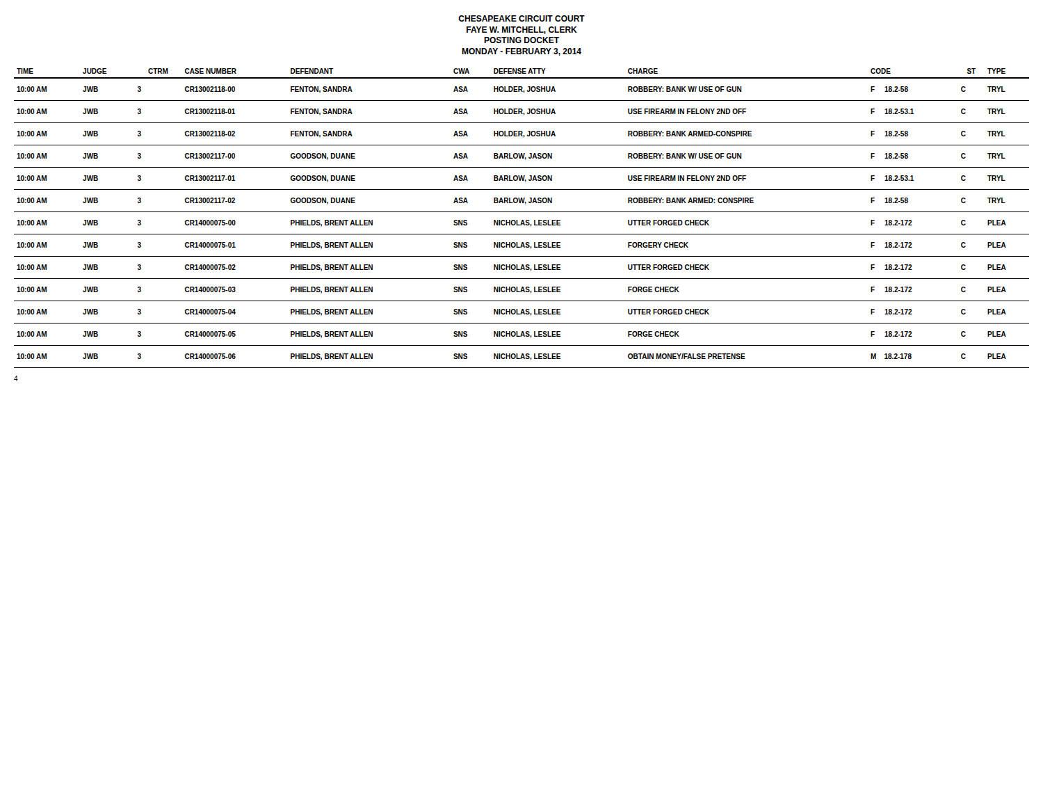CHESAPEAKE CIRCUIT COURT
FAYE W. MITCHELL, CLERK
POSTING DOCKET
MONDAY - FEBRUARY 3, 2014
| TIME | JUDGE | CTRM | CASE NUMBER | DEFENDANT | CWA | DEFENSE ATTY | CHARGE | CODE | ST | TYPE |
| --- | --- | --- | --- | --- | --- | --- | --- | --- | --- | --- |
| 10:00 AM | JWB | 3 | CR13002118-00 | FENTON, SANDRA | ASA | HOLDER, JOSHUA | ROBBERY: BANK W/ USE OF GUN | F 18.2-58 | C | TRYL |
| 10:00 AM | JWB | 3 | CR13002118-01 | FENTON, SANDRA | ASA | HOLDER, JOSHUA | USE FIREARM IN FELONY 2ND OFF | F 18.2-53.1 | C | TRYL |
| 10:00 AM | JWB | 3 | CR13002118-02 | FENTON, SANDRA | ASA | HOLDER, JOSHUA | ROBBERY: BANK ARMED-CONSPIRE | F 18.2-58 | C | TRYL |
| 10:00 AM | JWB | 3 | CR13002117-00 | GOODSON, DUANE | ASA | BARLOW, JASON | ROBBERY: BANK W/ USE OF GUN | F 18.2-58 | C | TRYL |
| 10:00 AM | JWB | 3 | CR13002117-01 | GOODSON, DUANE | ASA | BARLOW, JASON | USE FIREARM IN FELONY 2ND OFF | F 18.2-53.1 | C | TRYL |
| 10:00 AM | JWB | 3 | CR13002117-02 | GOODSON, DUANE | ASA | BARLOW, JASON | ROBBERY: BANK ARMED: CONSPIRE | F 18.2-58 | C | TRYL |
| 10:00 AM | JWB | 3 | CR14000075-00 | PHIELDS, BRENT ALLEN | SNS | NICHOLAS, LESLEE | UTTER FORGED CHECK | F 18.2-172 | C | PLEA |
| 10:00 AM | JWB | 3 | CR14000075-01 | PHIELDS, BRENT ALLEN | SNS | NICHOLAS, LESLEE | FORGERY CHECK | F 18.2-172 | C | PLEA |
| 10:00 AM | JWB | 3 | CR14000075-02 | PHIELDS, BRENT ALLEN | SNS | NICHOLAS, LESLEE | UTTER FORGED CHECK | F 18.2-172 | C | PLEA |
| 10:00 AM | JWB | 3 | CR14000075-03 | PHIELDS, BRENT ALLEN | SNS | NICHOLAS, LESLEE | FORGE CHECK | F 18.2-172 | C | PLEA |
| 10:00 AM | JWB | 3 | CR14000075-04 | PHIELDS, BRENT ALLEN | SNS | NICHOLAS, LESLEE | UTTER FORGED CHECK | F 18.2-172 | C | PLEA |
| 10:00 AM | JWB | 3 | CR14000075-05 | PHIELDS, BRENT ALLEN | SNS | NICHOLAS, LESLEE | FORGE CHECK | F 18.2-172 | C | PLEA |
| 10:00 AM | JWB | 3 | CR14000075-06 | PHIELDS, BRENT ALLEN | SNS | NICHOLAS, LESLEE | OBTAIN MONEY/FALSE PRETENSE | M 18.2-178 | C | PLEA |
4